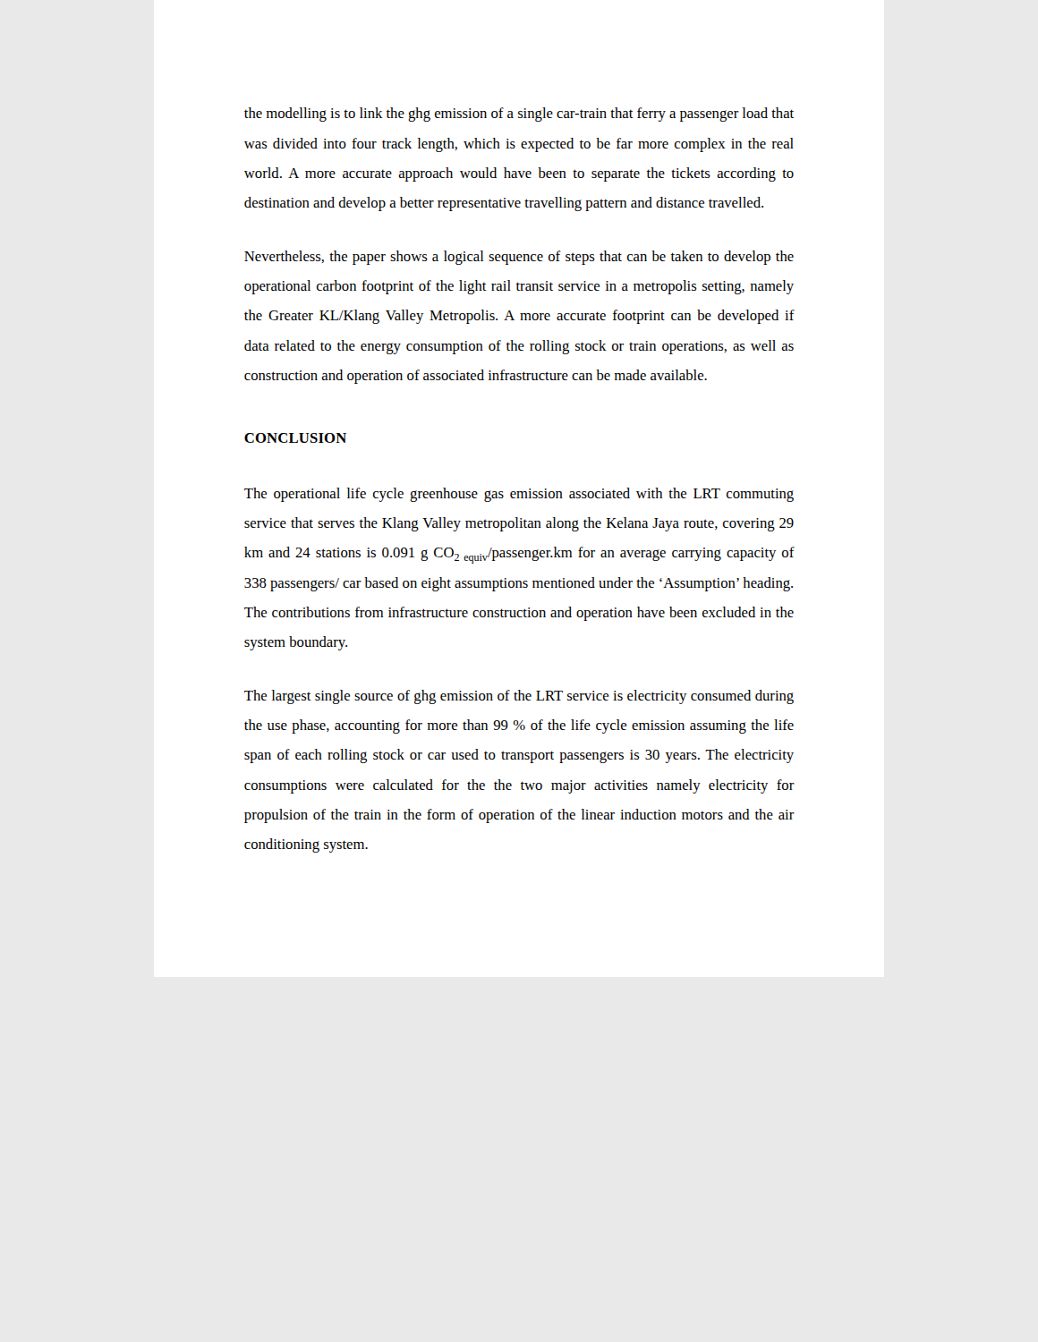the modelling is to link the ghg emission of a single car-train that ferry a passenger load that was divided into four track length, which is expected to be far more complex in the real world. A more accurate approach would have been to separate the tickets according to destination and develop a better representative travelling pattern and distance travelled.
Nevertheless, the paper shows a logical sequence of steps that can be taken to develop the operational carbon footprint of the light rail transit service in a metropolis setting, namely the Greater KL/Klang Valley Metropolis. A more accurate footprint can be developed if data related to the energy consumption of the rolling stock or train operations, as well as construction and operation of associated infrastructure can be made available.
CONCLUSION
The operational life cycle greenhouse gas emission associated with the LRT commuting service that serves the Klang Valley metropolitan along the Kelana Jaya route, covering 29 km and 24 stations is 0.091 g CO2 equiv/passenger.km for an average carrying capacity of 338 passengers/ car based on eight assumptions mentioned under the ‘Assumption’ heading. The contributions from infrastructure construction and operation have been excluded in the system boundary.
The largest single source of ghg emission of the LRT service is electricity consumed during the use phase, accounting for more than 99 % of the life cycle emission assuming the life span of each rolling stock or car used to transport passengers is 30 years. The electricity consumptions were calculated for the the two major activities namely electricity for propulsion of the train in the form of operation of the linear induction motors and the air conditioning system.